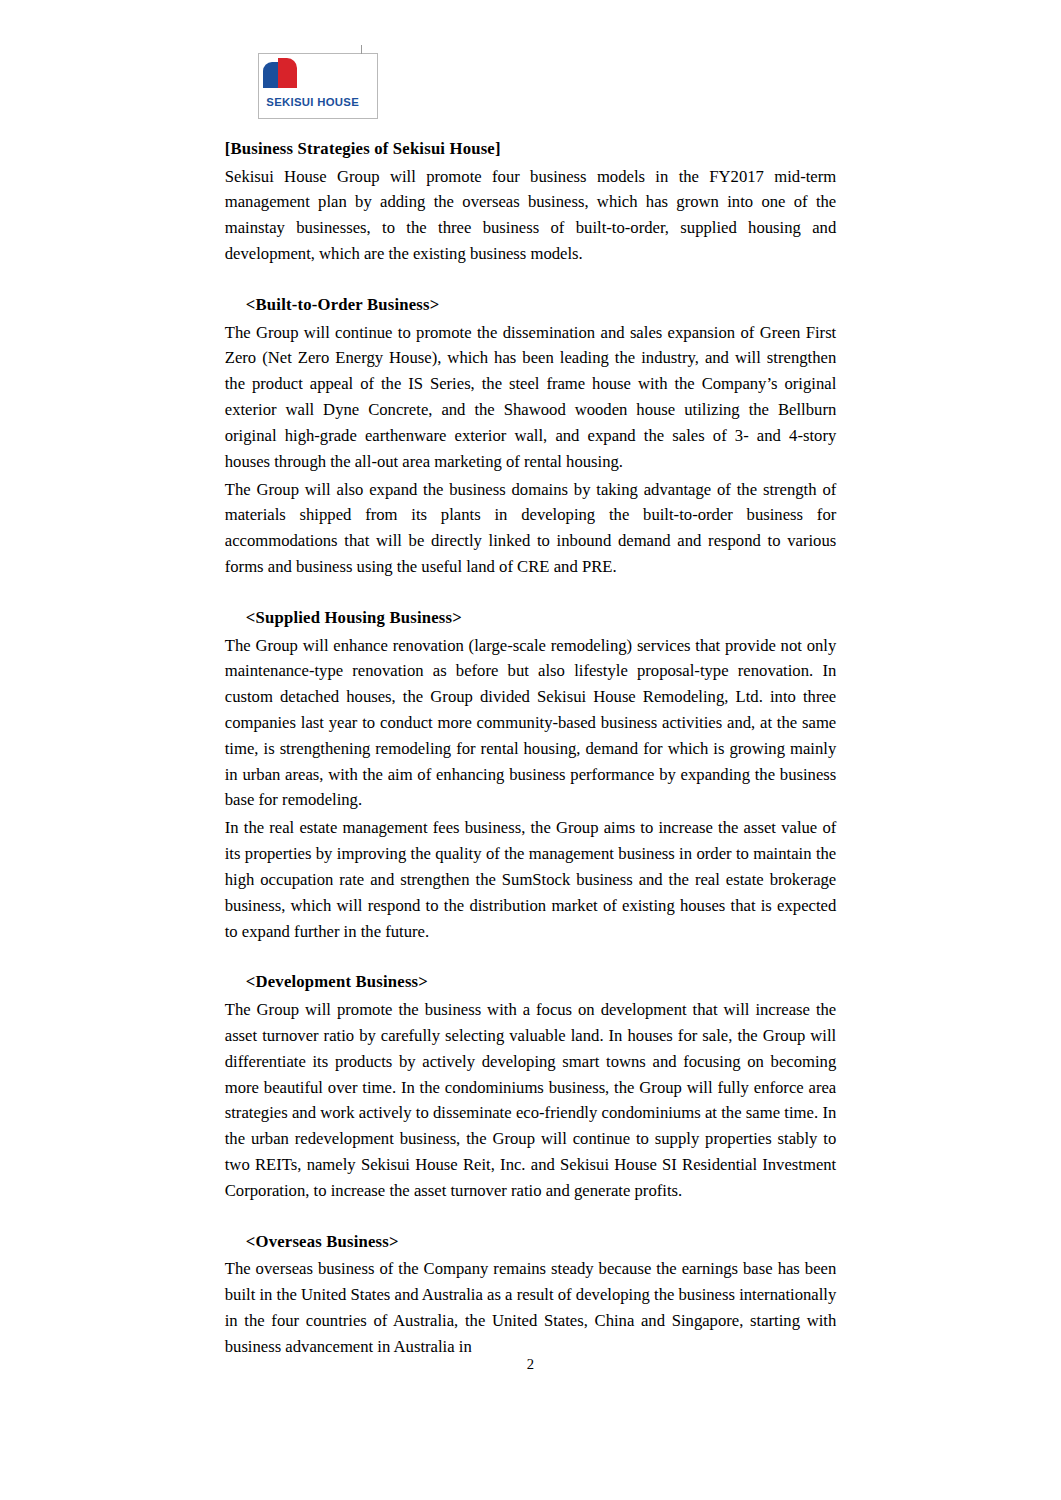SEKISUI HOUSE
[Business Strategies of Sekisui House]
Sekisui House Group will promote four business models in the FY2017 mid-term management plan by adding the overseas business, which has grown into one of the mainstay businesses, to the three business of built-to-order, supplied housing and development, which are the existing business models.
<Built-to-Order Business>
The Group will continue to promote the dissemination and sales expansion of Green First Zero (Net Zero Energy House), which has been leading the industry, and will strengthen the product appeal of the IS Series, the steel frame house with the Company’s original exterior wall Dyne Concrete, and the Shawood wooden house utilizing the Bellburn original high-grade earthenware exterior wall, and expand the sales of 3- and 4-story houses through the all-out area marketing of rental housing.
The Group will also expand the business domains by taking advantage of the strength of materials shipped from its plants in developing the built-to-order business for accommodations that will be directly linked to inbound demand and respond to various forms and business using the useful land of CRE and PRE.
<Supplied Housing Business>
The Group will enhance renovation (large-scale remodeling) services that provide not only maintenance-type renovation as before but also lifestyle proposal-type renovation. In custom detached houses, the Group divided Sekisui House Remodeling, Ltd. into three companies last year to conduct more community-based business activities and, at the same time, is strengthening remodeling for rental housing, demand for which is growing mainly in urban areas, with the aim of enhancing business performance by expanding the business base for remodeling.
In the real estate management fees business, the Group aims to increase the asset value of its properties by improving the quality of the management business in order to maintain the high occupation rate and strengthen the SumStock business and the real estate brokerage business, which will respond to the distribution market of existing houses that is expected to expand further in the future.
<Development Business>
The Group will promote the business with a focus on development that will increase the asset turnover ratio by carefully selecting valuable land. In houses for sale, the Group will differentiate its products by actively developing smart towns and focusing on becoming more beautiful over time. In the condominiums business, the Group will fully enforce area strategies and work actively to disseminate eco-friendly condominiums at the same time. In the urban redevelopment business, the Group will continue to supply properties stably to two REITs, namely Sekisui House Reit, Inc. and Sekisui House SI Residential Investment Corporation, to increase the asset turnover ratio and generate profits.
<Overseas Business>
The overseas business of the Company remains steady because the earnings base has been built in the United States and Australia as a result of developing the business internationally in the four countries of Australia, the United States, China and Singapore, starting with business advancement in Australia in
2